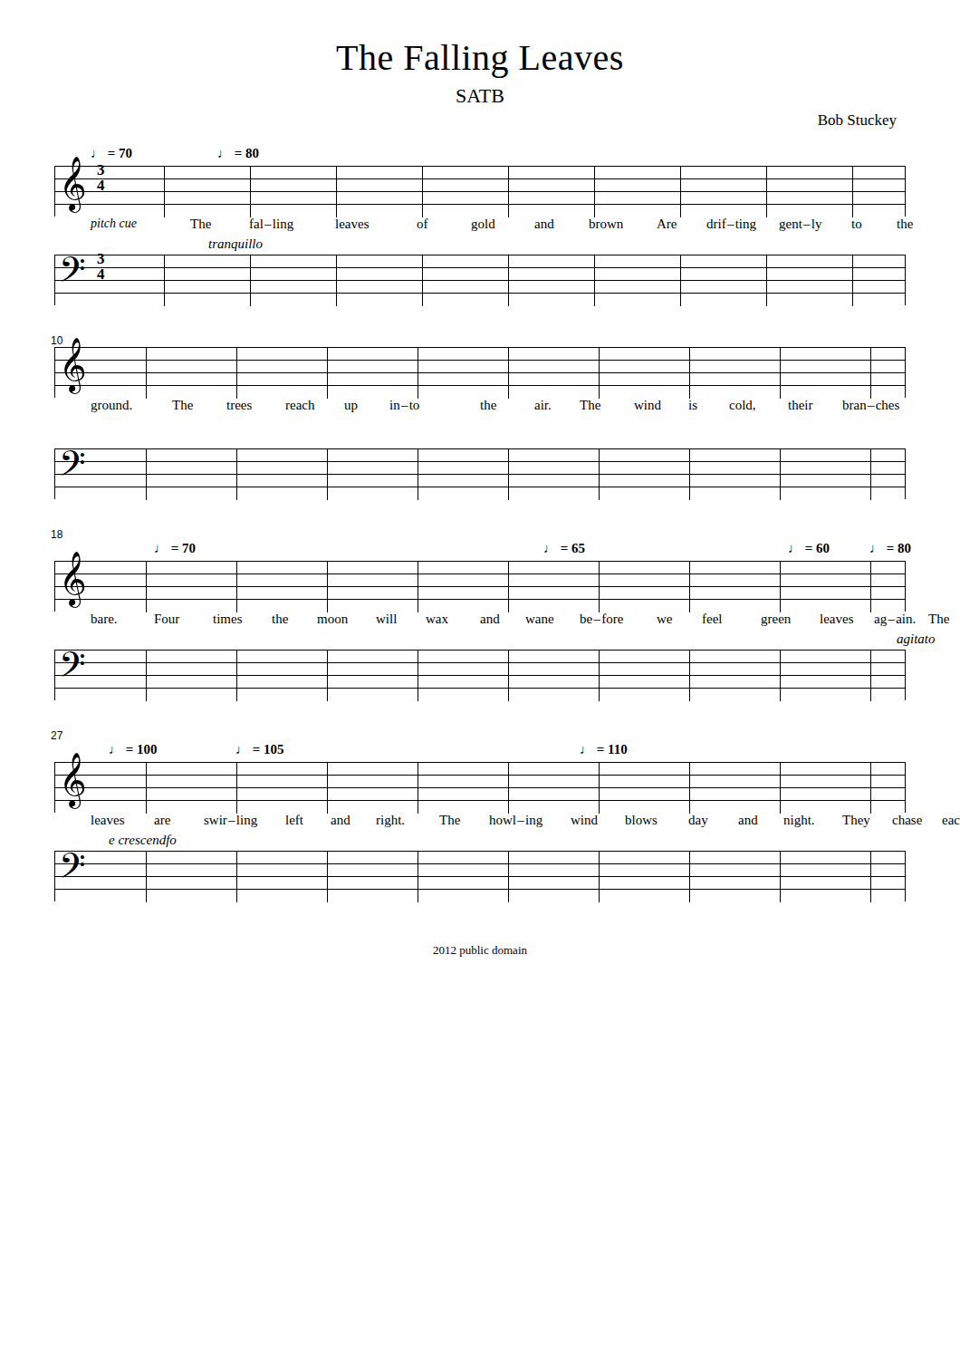The Falling Leaves
SATB
Bob Stuckey
♩ = 70 ♩ = 80
𝄞 34
pitch cue The fal – ling leaves of gold and brown Are drif – ting gent – ly to the
tranquillo
𝄢 34
10
𝄞
ground. The trees reach up in – to the air. The wind is cold, their bran – ches
𝄢
18
♩ = 70 ♩ = 65 ♩ = 60 ♩ = 80
𝄞
bare. Four times the moon will wax and wane be – fore we feel green leaves ag – ain. The
agitato
𝄢
27
♩ = 100 ♩ = 105 ♩ = 110
𝄞
leaves are swir – ling left and right. The howl – ing wind blows day and night. They chase each
e crescendfo
𝄢
2012 public domain